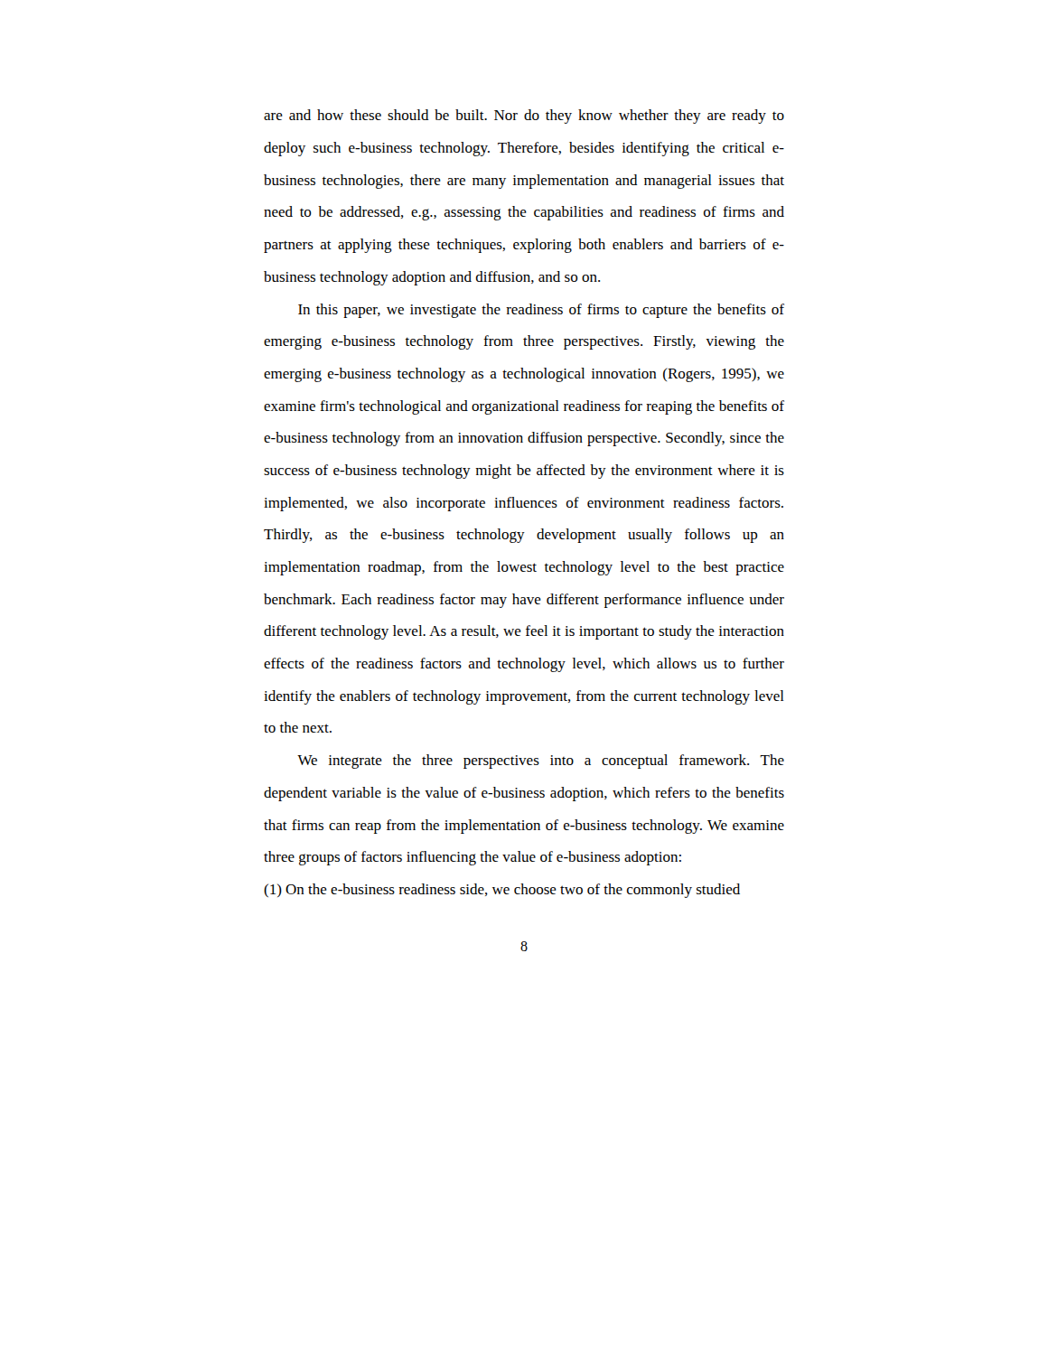are and how these should be built. Nor do they know whether they are ready to deploy such e-business technology. Therefore, besides identifying the critical e-business technologies, there are many implementation and managerial issues that need to be addressed, e.g., assessing the capabilities and readiness of firms and partners at applying these techniques, exploring both enablers and barriers of e-business technology adoption and diffusion, and so on.
In this paper, we investigate the readiness of firms to capture the benefits of emerging e-business technology from three perspectives. Firstly, viewing the emerging e-business technology as a technological innovation (Rogers, 1995), we examine firm's technological and organizational readiness for reaping the benefits of e-business technology from an innovation diffusion perspective. Secondly, since the success of e-business technology might be affected by the environment where it is implemented, we also incorporate influences of environment readiness factors. Thirdly, as the e-business technology development usually follows up an implementation roadmap, from the lowest technology level to the best practice benchmark. Each readiness factor may have different performance influence under different technology level. As a result, we feel it is important to study the interaction effects of the readiness factors and technology level, which allows us to further identify the enablers of technology improvement, from the current technology level to the next.
We integrate the three perspectives into a conceptual framework. The dependent variable is the value of e-business adoption, which refers to the benefits that firms can reap from the implementation of e-business technology. We examine three groups of factors influencing the value of e-business adoption:
(1) On the e-business readiness side, we choose two of the commonly studied
8